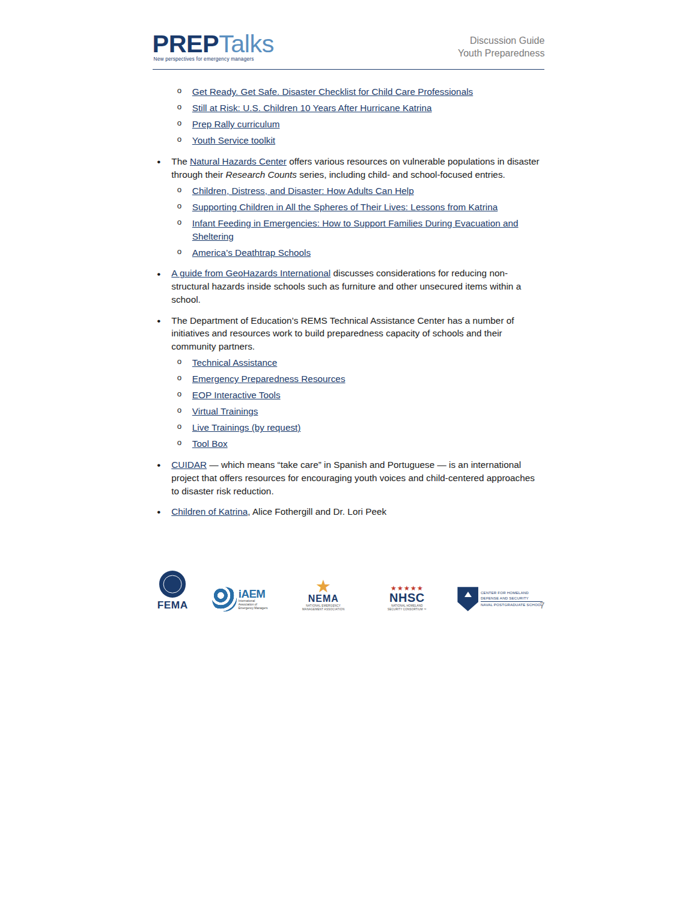PREP Talks
New perspectives for emergency managers
Discussion Guide
Youth Preparedness
Get Ready. Get Safe. Disaster Checklist for Child Care Professionals
Still at Risk: U.S. Children 10 Years After Hurricane Katrina
Prep Rally curriculum
Youth Service toolkit
The Natural Hazards Center offers various resources on vulnerable populations in disaster through their Research Counts series, including child- and school-focused entries.
Children, Distress, and Disaster: How Adults Can Help
Supporting Children in All the Spheres of Their Lives: Lessons from Katrina
Infant Feeding in Emergencies: How to Support Families During Evacuation and Sheltering
America’s Deathtrap Schools
A guide from GeoHazards International discusses considerations for reducing non-structural hazards inside schools such as furniture and other unsecured items within a school.
The Department of Education’s REMS Technical Assistance Center has a number of initiatives and resources work to build preparedness capacity of schools and their community partners.
Technical Assistance
Emergency Preparedness Resources
EOP Interactive Tools
Virtual Trainings
Live Trainings (by request)
Tool Box
CUIDAR — which means “take care” in Spanish and Portuguese — is an international project that offers resources for encouraging youth voices and child-centered approaches to disaster risk reduction.
Children of Katrina, Alice Fothergill and Dr. Lori Peek
FEMA
iAEM
International
Association of
Emergency Managers
★
NEMA
NATIONAL EMERGENCY
MANAGEMENT ASSOCIATION
★★★★★
NHSC
NATIONAL HOMELAND
SECURITY CONSORTIUM ™
Center for Homeland
Defense and Security
Naval Postgraduate School
7